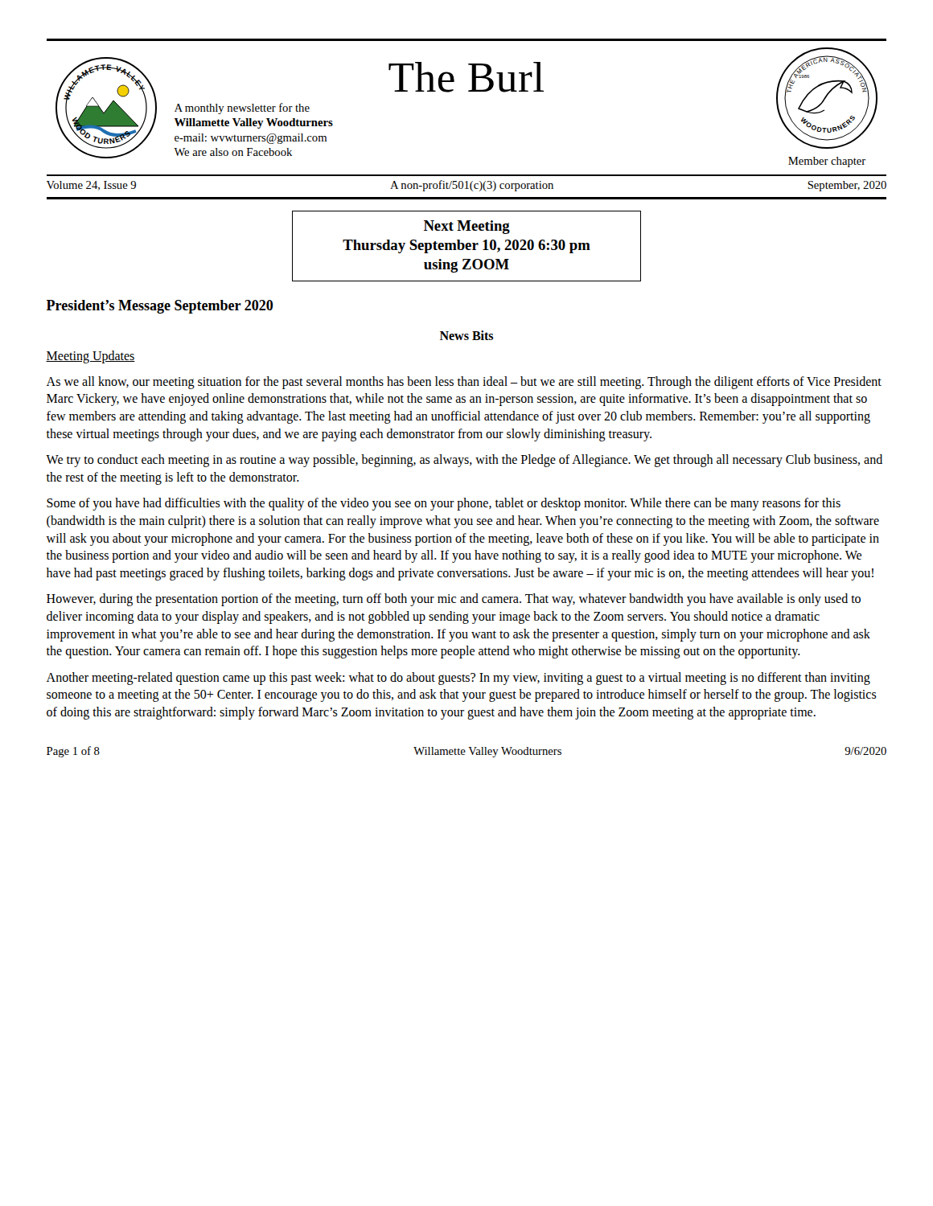WILLAMETTE VALLEY WOOD TURNERS
The Burl
A monthly newsletter for the
Willamette Valley Woodturners
e-mail: wvwturners@gmail.com
We are also on Facebook
THE AMERICAN ASSOCIATION OF WOODTURNERS 1986
Member chapter
Volume 24, Issue 9 A non-profit/501(c)(3) corporation September, 2020
Next Meeting
Thursday September 10, 2020 6:30 pm
using ZOOM
President’s Message September 2020
News Bits
Meeting Updates
As we all know, our meeting situation for the past several months has been less than ideal – but we are still meeting. Through the diligent efforts of Vice President Marc Vickery, we have enjoyed online demonstrations that, while not the same as an in-person session, are quite informative. It’s been a disappointment that so few members are attending and taking advantage. The last meeting had an unofficial attendance of just over 20 club members. Remember: you’re all supporting these virtual meetings through your dues, and we are paying each demonstrator from our slowly diminishing treasury.
We try to conduct each meeting in as routine a way possible, beginning, as always, with the Pledge of Allegiance. We get through all necessary Club business, and the rest of the meeting is left to the demonstrator.
Some of you have had difficulties with the quality of the video you see on your phone, tablet or desktop monitor. While there can be many reasons for this (bandwidth is the main culprit) there is a solution that can really improve what you see and hear. When you’re connecting to the meeting with Zoom, the software will ask you about your microphone and your camera. For the business portion of the meeting, leave both of these on if you like. You will be able to participate in the business portion and your video and audio will be seen and heard by all. If you have nothing to say, it is a really good idea to MUTE your microphone. We have had past meetings graced by flushing toilets, barking dogs and private conversations. Just be aware – if your mic is on, the meeting attendees will hear you!
However, during the presentation portion of the meeting, turn off both your mic and camera. That way, whatever bandwidth you have available is only used to deliver incoming data to your display and speakers, and is not gobbled up sending your image back to the Zoom servers. You should notice a dramatic improvement in what you’re able to see and hear during the demonstration. If you want to ask the presenter a question, simply turn on your microphone and ask the question. Your camera can remain off. I hope this suggestion helps more people attend who might otherwise be missing out on the opportunity.
Another meeting-related question came up this past week: what to do about guests? In my view, inviting a guest to a virtual meeting is no different than inviting someone to a meeting at the 50+ Center. I encourage you to do this, and ask that your guest be prepared to introduce himself or herself to the group. The logistics of doing this are straightforward: simply forward Marc’s Zoom invitation to your guest and have them join the Zoom meeting at the appropriate time.
Page 1 of 8 Willamette Valley Woodturners 9/6/2020